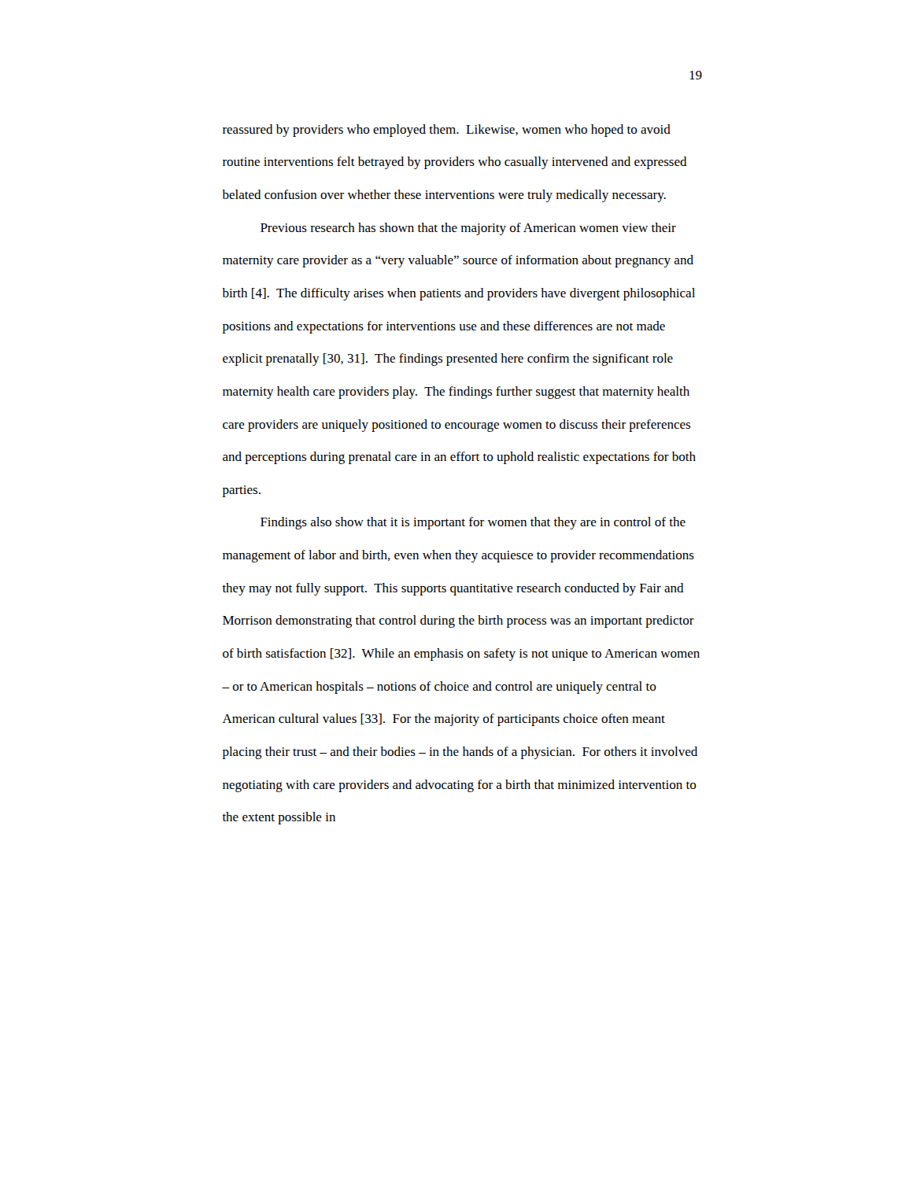19
reassured by providers who employed them. Likewise, women who hoped to avoid routine interventions felt betrayed by providers who casually intervened and expressed belated confusion over whether these interventions were truly medically necessary.
Previous research has shown that the majority of American women view their maternity care provider as a “very valuable” source of information about pregnancy and birth [4]. The difficulty arises when patients and providers have divergent philosophical positions and expectations for interventions use and these differences are not made explicit prenatally [30, 31]. The findings presented here confirm the significant role maternity health care providers play. The findings further suggest that maternity health care providers are uniquely positioned to encourage women to discuss their preferences and perceptions during prenatal care in an effort to uphold realistic expectations for both parties.
Findings also show that it is important for women that they are in control of the management of labor and birth, even when they acquiesce to provider recommendations they may not fully support. This supports quantitative research conducted by Fair and Morrison demonstrating that control during the birth process was an important predictor of birth satisfaction [32]. While an emphasis on safety is not unique to American women – or to American hospitals – notions of choice and control are uniquely central to American cultural values [33]. For the majority of participants choice often meant placing their trust – and their bodies – in the hands of a physician. For others it involved negotiating with care providers and advocating for a birth that minimized intervention to the extent possible in